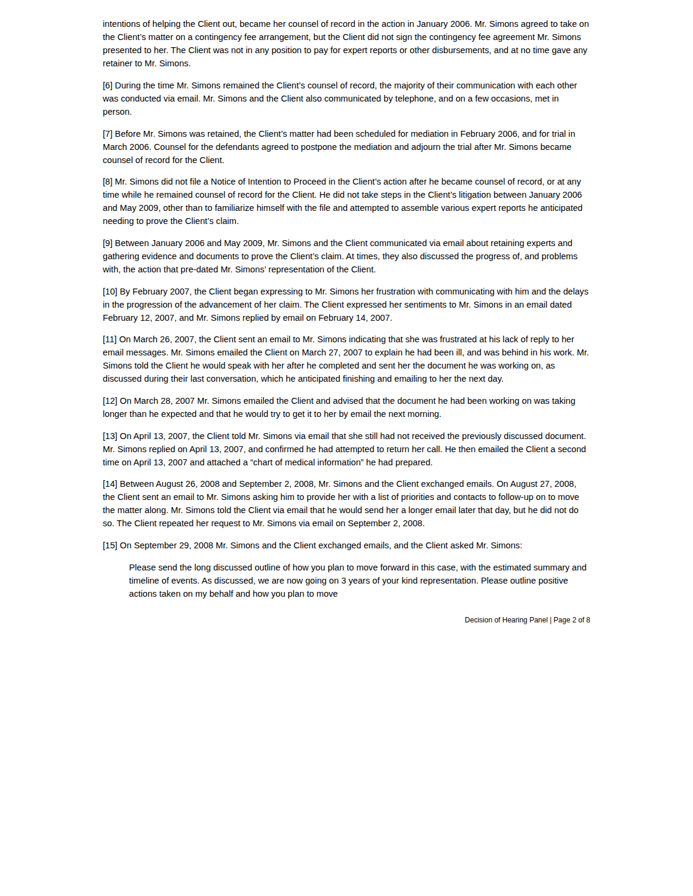intentions of helping the Client out, became her counsel of record in the action in January 2006. Mr. Simons agreed to take on the Client’s matter on a contingency fee arrangement, but the Client did not sign the contingency fee agreement Mr. Simons presented to her. The Client was not in any position to pay for expert reports or other disbursements, and at no time gave any retainer to Mr. Simons.
[6] During the time Mr. Simons remained the Client’s counsel of record, the majority of their communication with each other was conducted via email. Mr. Simons and the Client also communicated by telephone, and on a few occasions, met in person.
[7] Before Mr. Simons was retained, the Client’s matter had been scheduled for mediation in February 2006, and for trial in March 2006. Counsel for the defendants agreed to postpone the mediation and adjourn the trial after Mr. Simons became counsel of record for the Client.
[8] Mr. Simons did not file a Notice of Intention to Proceed in the Client’s action after he became counsel of record, or at any time while he remained counsel of record for the Client. He did not take steps in the Client’s litigation between January 2006 and May 2009, other than to familiarize himself with the file and attempted to assemble various expert reports he anticipated needing to prove the Client’s claim.
[9] Between January 2006 and May 2009, Mr. Simons and the Client communicated via email about retaining experts and gathering evidence and documents to prove the Client’s claim. At times, they also discussed the progress of, and problems with, the action that pre-dated Mr. Simons’ representation of the Client.
[10] By February 2007, the Client began expressing to Mr. Simons her frustration with communicating with him and the delays in the progression of the advancement of her claim. The Client expressed her sentiments to Mr. Simons in an email dated February 12, 2007, and Mr. Simons replied by email on February 14, 2007.
[11] On March 26, 2007, the Client sent an email to Mr. Simons indicating that she was frustrated at his lack of reply to her email messages. Mr. Simons emailed the Client on March 27, 2007 to explain he had been ill, and was behind in his work. Mr. Simons told the Client he would speak with her after he completed and sent her the document he was working on, as discussed during their last conversation, which he anticipated finishing and emailing to her the next day.
[12] On March 28, 2007 Mr. Simons emailed the Client and advised that the document he had been working on was taking longer than he expected and that he would try to get it to her by email the next morning.
[13] On April 13, 2007, the Client told Mr. Simons via email that she still had not received the previously discussed document. Mr. Simons replied on April 13, 2007, and confirmed he had attempted to return her call. He then emailed the Client a second time on April 13, 2007 and attached a “chart of medical information” he had prepared.
[14] Between August 26, 2008 and September 2, 2008, Mr. Simons and the Client exchanged emails. On August 27, 2008, the Client sent an email to Mr. Simons asking him to provide her with a list of priorities and contacts to follow-up on to move the matter along. Mr. Simons told the Client via email that he would send her a longer email later that day, but he did not do so. The Client repeated her request to Mr. Simons via email on September 2, 2008.
[15] On September 29, 2008 Mr. Simons and the Client exchanged emails, and the Client asked Mr. Simons:
Please send the long discussed outline of how you plan to move forward in this case, with the estimated summary and timeline of events. As discussed, we are now going on 3 years of your kind representation. Please outline positive actions taken on my behalf and how you plan to move
Decision of Hearing Panel | Page 2 of 8